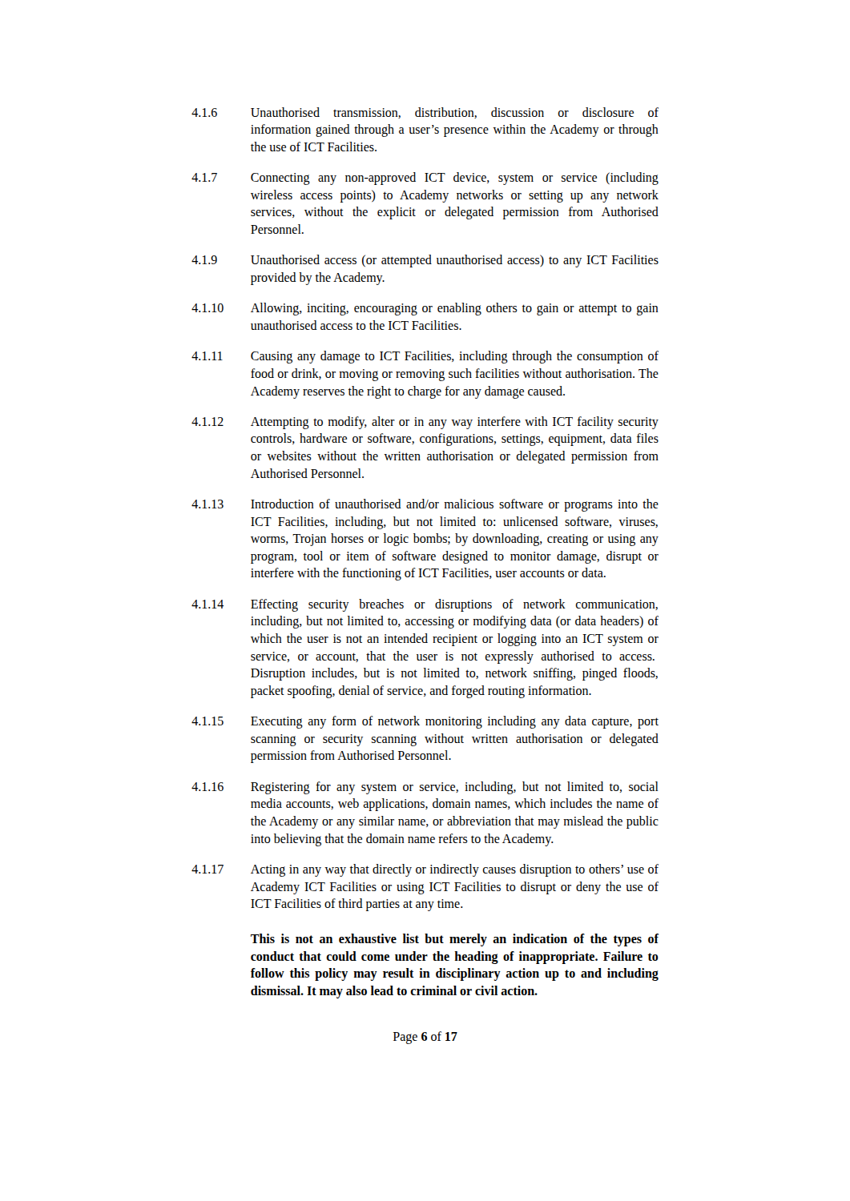4.1.6
Unauthorised transmission, distribution, discussion or disclosure of information gained through a user’s presence within the Academy or through the use of ICT Facilities.
4.1.7
Connecting any non-approved ICT device, system or service (including wireless access points) to Academy networks or setting up any network services, without the explicit or delegated permission from Authorised Personnel.
4.1.9
Unauthorised access (or attempted unauthorised access) to any ICT Facilities provided by the Academy.
4.1.10
Allowing, inciting, encouraging or enabling others to gain or attempt to gain unauthorised access to the ICT Facilities.
4.1.11
Causing any damage to ICT Facilities, including through the consumption of food or drink, or moving or removing such facilities without authorisation. The Academy reserves the right to charge for any damage caused.
4.1.12
Attempting to modify, alter or in any way interfere with ICT facility security controls, hardware or software, configurations, settings, equipment, data files or websites without the written authorisation or delegated permission from Authorised Personnel.
4.1.13
Introduction of unauthorised and/or malicious software or programs into the ICT Facilities, including, but not limited to: unlicensed software, viruses, worms, Trojan horses or logic bombs; by downloading, creating or using any program, tool or item of software designed to monitor damage, disrupt or interfere with the functioning of ICT Facilities, user accounts or data.
4.1.14
Effecting security breaches or disruptions of network communication, including, but not limited to, accessing or modifying data (or data headers) of which the user is not an intended recipient or logging into an ICT system or service, or account, that the user is not expressly authorised to access. Disruption includes, but is not limited to, network sniffing, pinged floods, packet spoofing, denial of service, and forged routing information.
4.1.15
Executing any form of network monitoring including any data capture, port scanning or security scanning without written authorisation or delegated permission from Authorised Personnel.
4.1.16
Registering for any system or service, including, but not limited to, social media accounts, web applications, domain names, which includes the name of the Academy or any similar name, or abbreviation that may mislead the public into believing that the domain name refers to the Academy.
4.1.17
Acting in any way that directly or indirectly causes disruption to others’ use of Academy ICT Facilities or using ICT Facilities to disrupt or deny the use of ICT Facilities of third parties at any time.
This is not an exhaustive list but merely an indication of the types of conduct that could come under the heading of inappropriate. Failure to follow this policy may result in disciplinary action up to and including dismissal. It may also lead to criminal or civil action.
Page 6 of 17